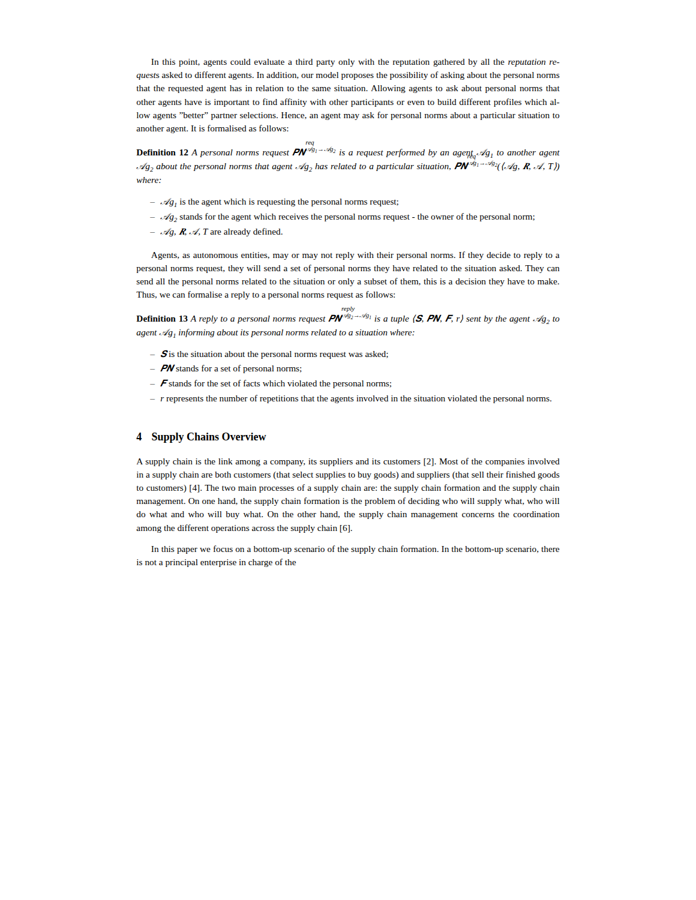In this point, agents could evaluate a third party only with the reputation gathered by all the reputation requests asked to different agents. In addition, our model proposes the possibility of asking about the personal norms that the requested agent has in relation to the same situation. Allowing agents to ask about personal norms that other agents have is important to find affinity with other participants or even to build different profiles which allow agents ”better” partner selections. Hence, an agent may ask for personal norms about a particular situation to another agent. It is formalised as follows:
Definition 12 A personal norms request 𝑷𝑵req 𝒜g1→𝒜g2 is a request performed by an agent 𝒜g1 to another agent 𝒜g2 about the personal norms that agent 𝒜g2 has related to a particular situation, 𝑷𝑵req 𝒜g1→𝒜g2(⟨𝒜g, 𝑹, 𝒜, T⟩) where:
𝒜g1 is the agent which is requesting the personal norms request;
𝒜g2 stands for the agent which receives the personal norms request - the owner of the personal norm;
𝒜g, 𝑹, 𝒜, T are already defined.
Agents, as autonomous entities, may or may not reply with their personal norms. If they decide to reply to a personal norms request, they will send a set of personal norms they have related to the situation asked. They can send all the personal norms related to the situation or only a subset of them, this is a decision they have to make. Thus, we can formalise a reply to a personal norms request as follows:
Definition 13 A reply to a personal norms request 𝑷𝑵reply 𝒜g2→𝒜g1 is a tuple ⟨𝑺, 𝑷𝑵, 𝑭, r⟩ sent by the agent 𝒜g2 to agent 𝒜g1 informing about its personal norms related to a situation where:
𝑺 is the situation about the personal norms request was asked;
𝑷𝑵 stands for a set of personal norms;
𝑭 stands for the set of facts which violated the personal norms;
r represents the number of repetitions that the agents involved in the situation violated the personal norms.
4 Supply Chains Overview
A supply chain is the link among a company, its suppliers and its customers [2]. Most of the companies involved in a supply chain are both customers (that select supplies to buy goods) and suppliers (that sell their finished goods to customers) [4]. The two main processes of a supply chain are: the supply chain formation and the supply chain management. On one hand, the supply chain formation is the problem of deciding who will supply what, who will do what and who will buy what. On the other hand, the supply chain management concerns the coordination among the different operations across the supply chain [6].
In this paper we focus on a bottom-up scenario of the supply chain formation. In the bottom-up scenario, there is not a principal enterprise in charge of the